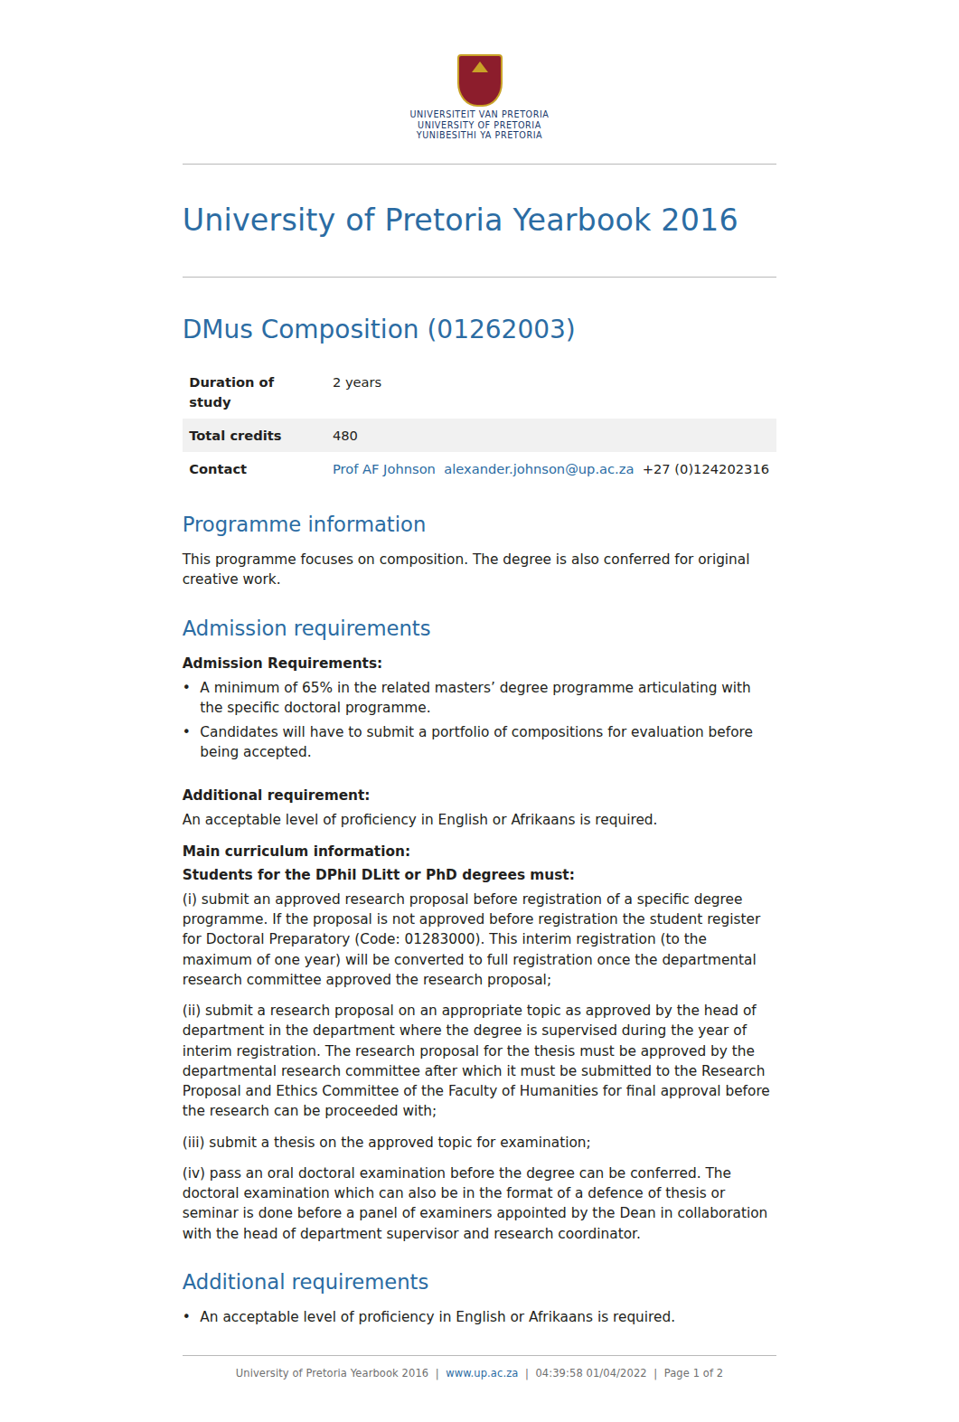UNIVERSITEIT VAN PRETORIA UNIVERSITY OF PRETORIA YUNIBESITHI YA PRETORIA
University of Pretoria Yearbook 2016
DMus Composition (01262003)
| Duration of study | 2 years |
| Total credits | 480 |
| Contact | Prof AF Johnson alexander.johnson@up.ac.za +27 (0)124202316 |
Programme information
This programme focuses on composition. The degree is also conferred for original creative work.
Admission requirements
Admission Requirements:
A minimum of 65% in the related masters’ degree programme articulating with the specific doctoral programme.
Candidates will have to submit a portfolio of compositions for evaluation before being accepted.
Additional requirement:
An acceptable level of proficiency in English or Afrikaans is required.
Main curriculum information:
Students for the DPhil DLitt or PhD degrees must:
(i) submit an approved research proposal before registration of a specific degree programme. If the proposal is not approved before registration the student register for Doctoral Preparatory (Code: 01283000). This interim registration (to the maximum of one year) will be converted to full registration once the departmental research committee approved the research proposal;
(ii) submit a research proposal on an appropriate topic as approved by the head of department in the department where the degree is supervised during the year of interim registration. The research proposal for the thesis must be approved by the departmental research committee after which it must be submitted to the Research Proposal and Ethics Committee of the Faculty of Humanities for final approval before the research can be proceeded with;
(iii) submit a thesis on the approved topic for examination;
(iv) pass an oral doctoral examination before the degree can be conferred. The doctoral examination which can also be in the format of a defence of thesis or seminar is done before a panel of examiners appointed by the Dean in collaboration with the head of department supervisor and research coordinator.
Additional requirements
An acceptable level of proficiency in English or Afrikaans is required.
University of Pretoria Yearbook 2016 | www.up.ac.za | 04:39:58 01/04/2022 | Page 1 of 2